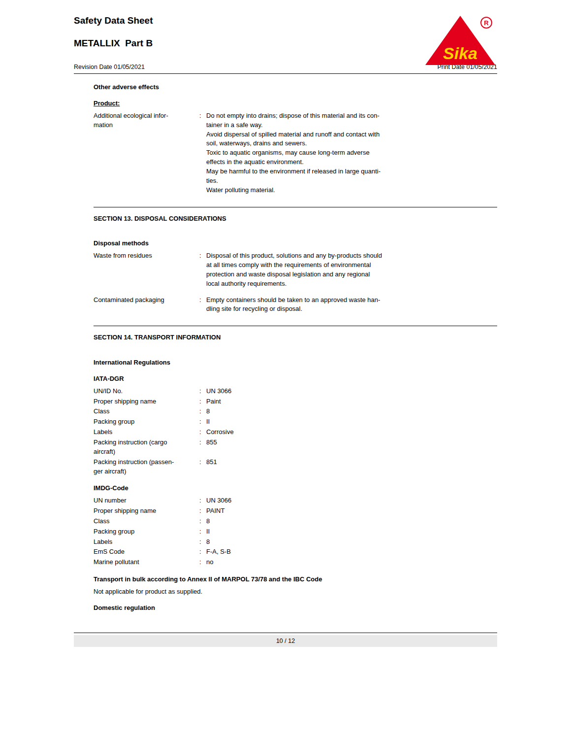Safety Data Sheet
METALLIX Part B
Sika R
Revision Date 01/05/2021 Print Date 01/05/2021
Other adverse effects
Product:
| Additional ecological infor- mation | : | Do not empty into drains; dispose of this material and its con- tainer in a safe way. Avoid dispersal of spilled material and runoff and contact with soil, waterways, drains and sewers. Toxic to aquatic organisms, may cause long-term adverse effects in the aquatic environment. May be harmful to the environment if released in large quanti- ties. Water polluting material. |
SECTION 13. DISPOSAL CONSIDERATIONS
Disposal methods
| Waste from residues | : | Disposal of this product, solutions and any by-products should at all times comply with the requirements of environmental protection and waste disposal legislation and any regional local authority requirements. |
| Contaminated packaging | : | Empty containers should be taken to an approved waste han- dling site for recycling or disposal. |
SECTION 14. TRANSPORT INFORMATION
International Regulations
IATA-DGR
| UN/ID No. | : | UN 3066 |
| Proper shipping name | : | Paint |
| Class | : | 8 |
| Packing group | : | II |
| Labels | : | Corrosive |
| Packing instruction (cargo aircraft) | : | 855 |
| Packing instruction (passen- ger aircraft) | : | 851 |
IMDG-Code
| UN number | : | UN 3066 |
| Proper shipping name | : | PAINT |
| Class | : | 8 |
| Packing group | : | II |
| Labels | : | 8 |
| EmS Code | : | F-A, S-B |
| Marine pollutant | : | no |
Transport in bulk according to Annex II of MARPOL 73/78 and the IBC Code
Not applicable for product as supplied.
Domestic regulation
10 / 12